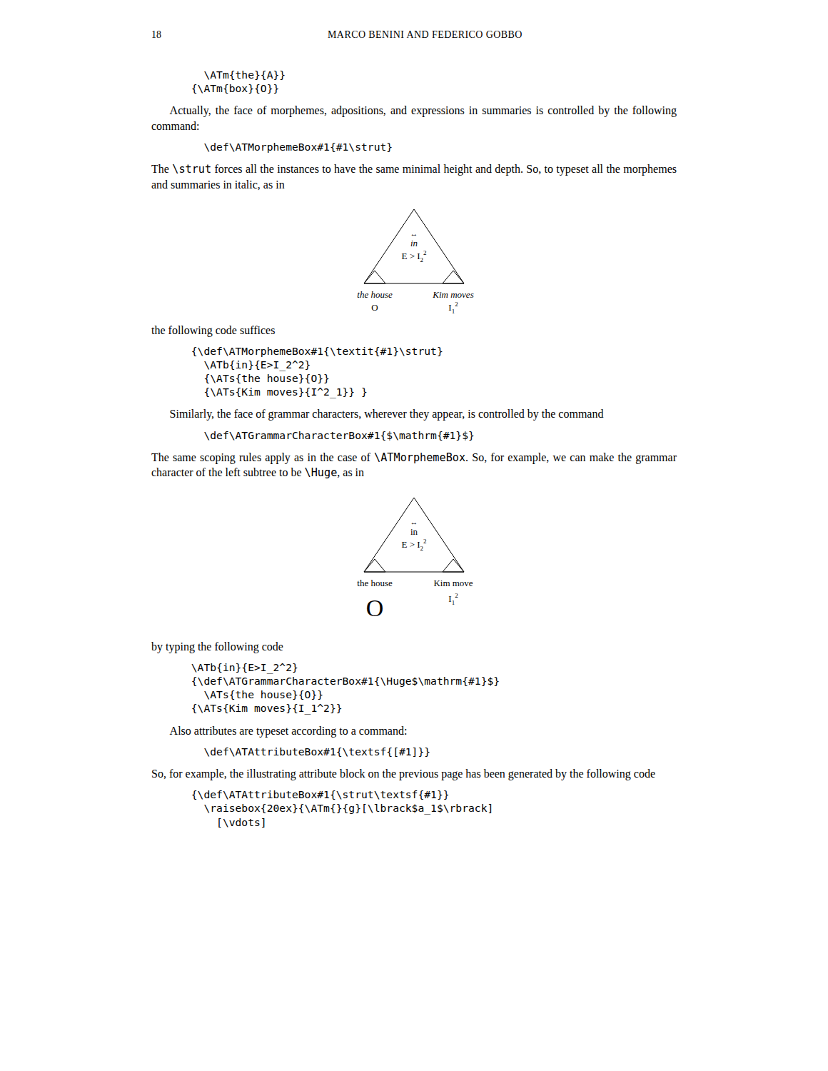18 MARCO BENINI AND FEDERICO GOBBO
    \ATm{the}{A}}
  {\ATm{box}{O}}
Actually, the face of morphemes, adpositions, and expressions in summaries is controlled by the following command:
    \def\ATMorphemeBox#1{#1\strut}
The \strut forces all the instances to have the same minimal height and depth. So, to typeset all the morphemes and summaries in italic, as in
↔ in E > I22 the house Kim moves O I12
the following code suffices
  {\def\ATMorphemeBox#1{\textit{#1}\strut}
    \ATb{in}{E>I_2^2}
    {\ATs{the house}{O}}
    {\ATs{Kim moves}{I^2_1}} }
Similarly, the face of grammar characters, wherever they appear, is controlled by the command
    \def\ATGrammarCharacterBox#1{$\mathrm{#1}$}
The same scoping rules apply as in the case of \ATMorphemeBox. So, for example, we can make the grammar character of the left subtree to be \Huge, as in
↔ in E > I22 the house Kim move O I12
by typing the following code
  \ATb{in}{E>I_2^2}
  {\def\ATGrammarCharacterBox#1{\Huge$\mathrm{#1}$}
    \ATs{the house}{O}}
  {\ATs{Kim moves}{I_1^2}}
Also attributes are typeset according to a command:
    \def\ATAttributeBox#1{\textsf{[#1]}}
So, for example, the illustrating attribute block on the previous page has been generated by the following code
  {\def\ATAttributeBox#1{\strut\textsf{#1}}
    \raisebox{20ex}{\ATm{}{g}[\lbrack$a_1$\rbrack]
      [\vdots]